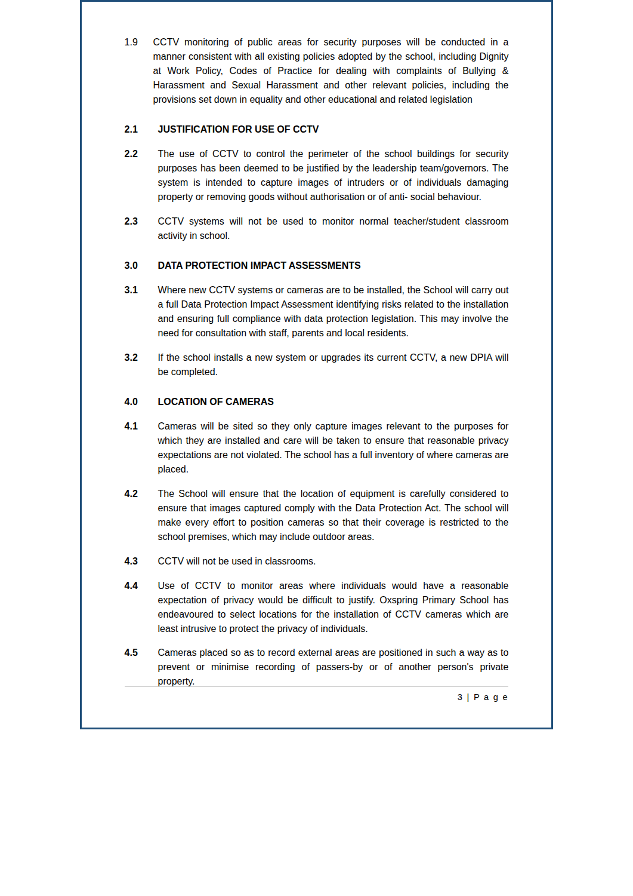1.9
CCTV monitoring of public areas for security purposes will be conducted in a manner consistent with all existing policies adopted by the school, including Dignity at Work Policy, Codes of Practice for dealing with complaints of Bullying & Harassment and Sexual Harassment and other relevant policies, including the provisions set down in equality and other educational and related legislation
2.1
JUSTIFICATION FOR USE OF CCTV
2.2
The use of CCTV to control the perimeter of the school buildings for security purposes has been deemed to be justified by the leadership team/governors. The system is intended to capture images of intruders or of individuals damaging property or removing goods without authorisation or of anti- social behaviour.
2.3
CCTV systems will not be used to monitor normal teacher/student classroom activity in school.
3.0
DATA PROTECTION IMPACT ASSESSMENTS
3.1
Where new CCTV systems or cameras are to be installed, the School will carry out a full Data Protection Impact Assessment identifying risks related to the installation and ensuring full compliance with data protection legislation. This may involve the need for consultation with staff, parents and local residents.
3.2
If the school installs a new system or upgrades its current CCTV, a new DPIA will be completed.
4.0
LOCATION OF CAMERAS
4.1
Cameras will be sited so they only capture images relevant to the purposes for which they are installed and care will be taken to ensure that reasonable privacy expectations are not violated. The school has a full inventory of where cameras are placed.
4.2
The School will ensure that the location of equipment is carefully considered to ensure that images captured comply with the Data Protection Act. The school will make every effort to position cameras so that their coverage is restricted to the school premises, which may include outdoor areas.
4.3
CCTV will not be used in classrooms.
4.4
Use of CCTV to monitor areas where individuals would have a reasonable expectation of privacy would be difficult to justify. Oxspring Primary School has endeavoured to select locations for the installation of CCTV cameras which are least intrusive to protect the privacy of individuals.
4.5
Cameras placed so as to record external areas are positioned in such a way as to prevent or minimise recording of passers-by or of another person's private property.
3 | P a g e